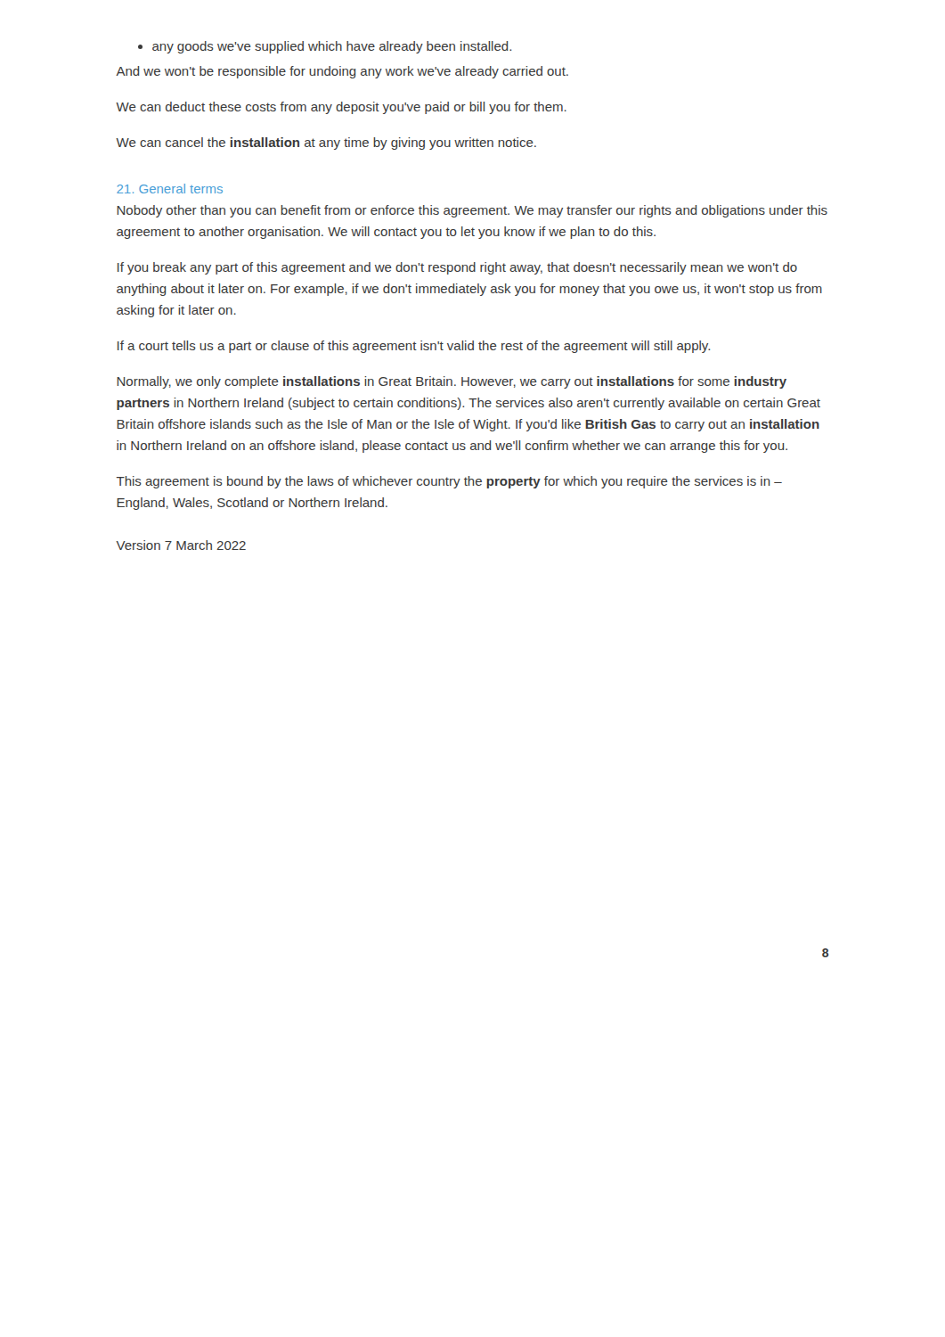any goods we've supplied which have already been installed.
And we won't be responsible for undoing any work we've already carried out.
We can deduct these costs from any deposit you've paid or bill you for them.
We can cancel the installation at any time by giving you written notice.
21. General terms
Nobody other than you can benefit from or enforce this agreement. We may transfer our rights and obligations under this agreement to another organisation. We will contact you to let you know if we plan to do this.
If you break any part of this agreement and we don't respond right away, that doesn't necessarily mean we won't do anything about it later on. For example, if we don't immediately ask you for money that you owe us, it won't stop us from asking for it later on.
If a court tells us a part or clause of this agreement isn't valid the rest of the agreement will still apply.
Normally, we only complete installations in Great Britain. However, we carry out installations for some industry partners in Northern Ireland (subject to certain conditions). The services also aren't currently available on certain Great Britain offshore islands such as the Isle of Man or the Isle of Wight. If you'd like British Gas to carry out an installation in Northern Ireland on an offshore island, please contact us and we'll confirm whether we can arrange this for you.
This agreement is bound by the laws of whichever country the property for which you require the services is in – England, Wales, Scotland or Northern Ireland.
Version 7 March 2022
8